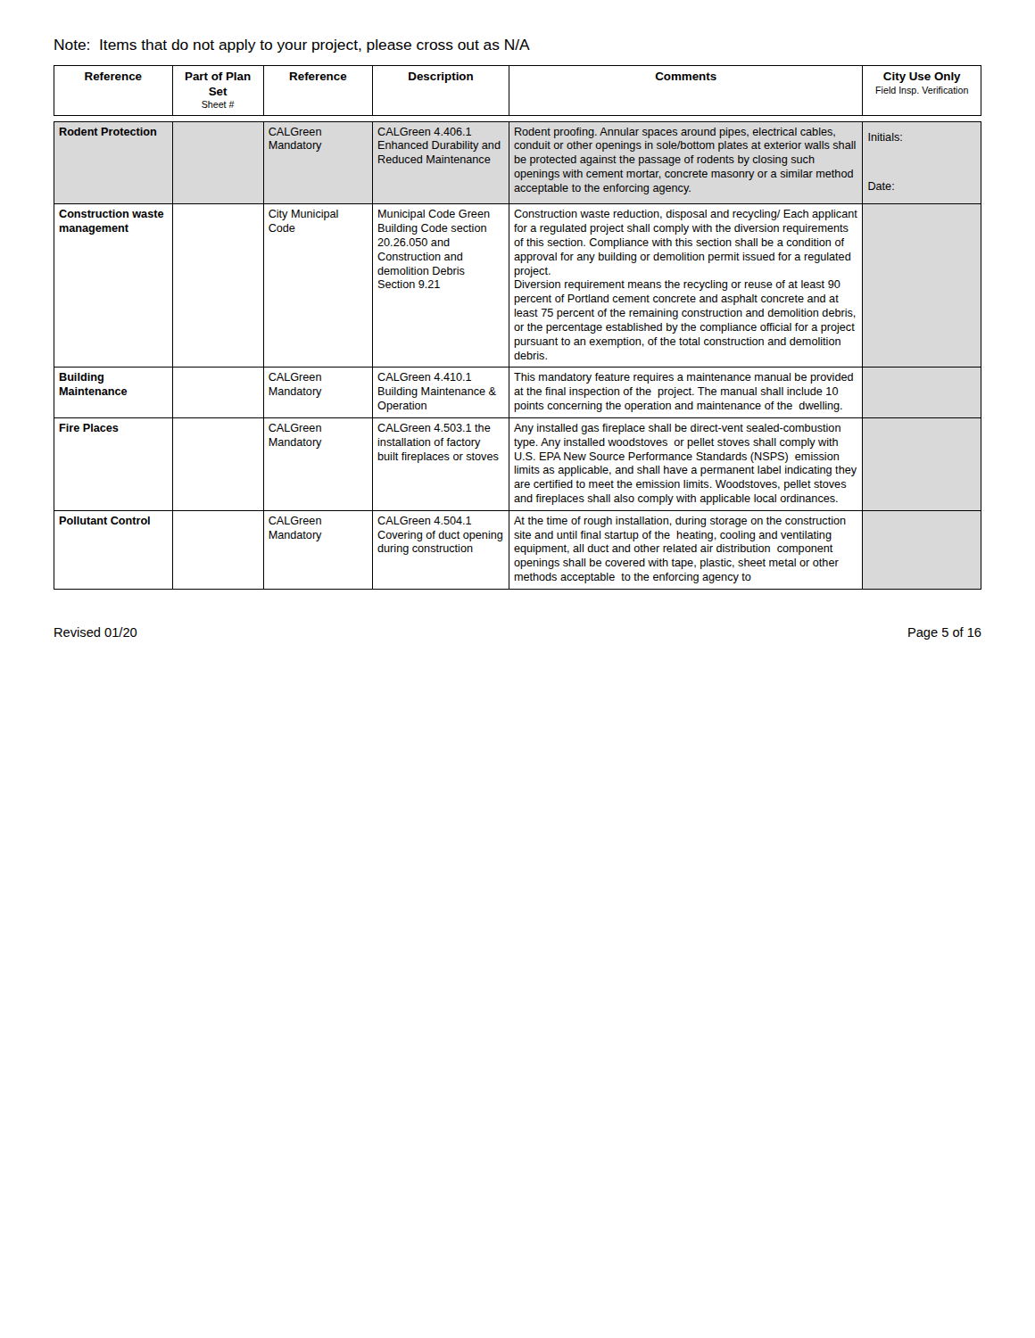Note: Items that do not apply to your project, please cross out as N/A
| Reference | Part of Plan Set Sheet # | Reference | Description | Comments | City Use Only Field Insp. Verification |
| --- | --- | --- | --- | --- | --- |
| Rodent Protection | | CALGreen Mandatory | CALGreen 4.406.1 Enhanced Durability and Reduced Maintenance | Rodent proofing. Annular spaces around pipes, electrical cables, conduit or other openings in sole/bottom plates at exterior walls shall be protected against the passage of rodents by closing such openings with cement mortar, concrete masonry or a similar method acceptable to the enforcing agency. | Initials: Date: |
| Construction waste management | | City Municipal Code | Municipal Code Green Building Code section 20.26.050 and Construction and demolition Debris Section 9.21 | Construction waste reduction, disposal and recycling/ Each applicant for a regulated project shall comply with the diversion requirements of this section. Compliance with this section shall be a condition of approval for any building or demolition permit issued for a regulated project. Diversion requirement means the recycling or reuse of at least 90 percent of Portland cement concrete and asphalt concrete and at least 75 percent of the remaining construction and demolition debris, or the percentage established by the compliance official for a project pursuant to an exemption, of the total construction and demolition debris. | |
| Building Maintenance | | CALGreen Mandatory | CALGreen 4.410.1 Building Maintenance & Operation | This mandatory feature requires a maintenance manual be provided at the final inspection of the project. The manual shall include 10 points concerning the operation and maintenance of the dwelling. | |
| Fire Places | | CALGreen Mandatory | CALGreen 4.503.1 the installation of factory built fireplaces or stoves | Any installed gas fireplace shall be direct-vent sealed-combustion type. Any installed woodstoves or pellet stoves shall comply with U.S. EPA New Source Performance Standards (NSPS) emission limits as applicable, and shall have a permanent label indicating they are certified to meet the emission limits. Woodstoves, pellet stoves and fireplaces shall also comply with applicable local ordinances. | |
| Pollutant Control | | CALGreen Mandatory | CALGreen 4.504.1 Covering of duct opening during construction | At the time of rough installation, during storage on the construction site and until final startup of the heating, cooling and ventilating equipment, all duct and other related air distribution component openings shall be covered with tape, plastic, sheet metal or other methods acceptable to the enforcing agency to | |
Revised 01/20 Page 5 of 16